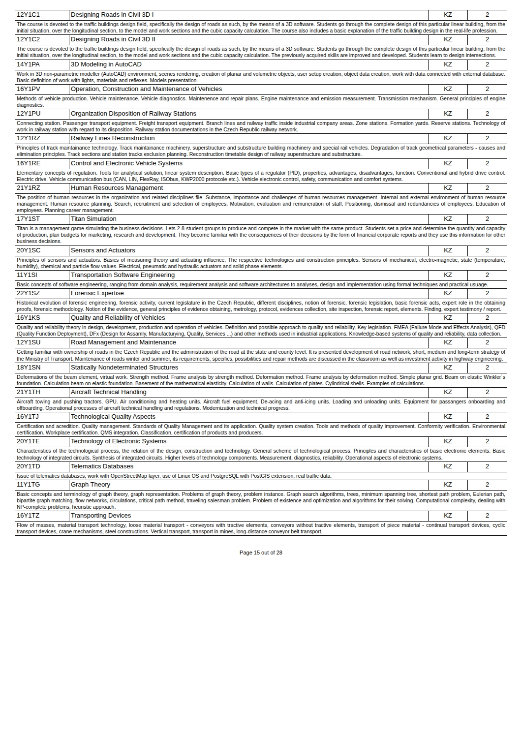| 12Y1C1 | Designing Roads in Civil 3D I | KZ | 2 |
| The course is devoted to the traffic buildings design field, specifically the design of roads as such, by the means of a 3D software. Students go through the complete design of this particular linear building, from the initial situation, over the longitudinal section, to the model and work sections and the cubic capacity calculation. The course also includes a basic explanation of the traffic building design in the real-life profession. |
| 12Y1C2 | Designing Roads in Civil 3D II | KZ | 2 |
| The course is devoted to the traffic buildings design field, specifically the design of roads as such, by the means of a 3D software. Students go through the complete design of this particular linear building, from the initial situation, over the longitudinal section, to the model and work sections and the cubic capacity calculation. The previously acquired skills are improved and developed. Students learn to design intersections. |
| 14Y1PA | 3D Modeling in AutoCAD | KZ | 2 |
| Work in 3D non-parametric modeller (AutoCAD) environment, scenes rendering, creation of planar and volumetric objects, user setup creation, object data creation, work with data connected with external database. Basic definition of work with lights, materials and reflexes. Models presentation. |
| 16Y1PV | Operation, Construction and Maintenance of Vehicles | KZ | 2 |
| Methods of vehicle production. Vehicle maintenance. Vehicle diagnostics. Maintenence and repair plans. Engine maintenance and emission measurement. Transmission mechanism. General principles of engine diagnostics. |
| 12Y1PU | Organization Disposition of Railway Stations | KZ | 2 |
| Connecting station. Passenger transport equipment. Freight transport equipment. Branch lines and railway traffic inside industrial company areas. Zone stations. Formation yards. Reserve stations. Technology of work in railway station with regard to its disposition. Railway station documentations in the Czech Republic railway network. |
| 12Y1RZ | Railway Lines Reconstruction | KZ | 2 |
| Principles of track maintainance technology. Track maintainance machinery, superstructure and substructure building machinery and special rail vehicles. Degradation of track geometrical parameters - causes and elimination principles. Track sections and station tracks exclusion planning. Reconstruction timetable design of railway superstructure and substructure. |
| 16Y1RE | Control and Electronic Vehicle Systems | KZ | 2 |
| Elementary concepts of regulation. Tools for analytical solution, linear system description. Basic types of a regulator (PID), properties, advantages, disadvantages, function. Conventional and hybrid drive control. Electric drive. Vehicle communication bus (CAN, LIN, FlexRay, ISObus, KWP2000 protocole etc.). Vehicle electronic control, safety, communication and comfort systems. |
| 21Y1RZ | Human Resources Management | KZ | 2 |
| The position of human resources in the organization and related disciplines file. Substance, importance and challenges of human resources management. Internal and external environment of human resource management. Human resource planning. Search, recruitment and selection of employees. Motivation, evaluation and remuneration of staff. Positioning, dismissal and redundancies of employees. Education of employees. Planning career management. |
| 17Y1ST | Titan Simulation | KZ | 2 |
| Titan is a management game simulating the business decisions. Lets 2-8 student groups to produce and compete in the market with the same product. Students set a price and determine the quantity and capacity of production, plan budgets for marketing, research and development. They become familiar with the consequences of their decisions by the form of financial corporate reports and they use this information for other business decisions. |
| 20Y1SC | Sensors and Actuators | KZ | 2 |
| Principles of sensors and actuators. Basics of measuring theory and actuating influence. The respective technologies and construction principles. Sensors of mechanical, electro-magnetic, state (temperature, humidity), chemical and particle flow values. Electrical, pneumatic and hydraulic actuators and solid phase elements. |
| 11Y1SI | Transportation Software Engineering | KZ | 2 |
| Basic concepts of software engineering, ranging from domain analysis, requirement analysis and software architectures to analyses, design and implementation using formal techniques and practical usuage. |
| 22Y1SZ | Forensic Expertise | KZ | 2 |
| Historical evolution of forensic engineering, forensic activity, current legislature in the Czech Republic, different disciplines, notion of forensic, forensic legislation, basic forensic acts, expert role in the obtaining proofs, forensic methodology. Notion of the evidence, general principles of evidence obtaining, metrology, protocol, evidences collection, site inspection, forensic report, elements. Finding, expert testimony / report. |
| 16Y1KS | Quality and Reliability of Vehicles | KZ | 2 |
| Quality and reliability theory in design, development, production and operation of vehicles. Definition and possible approach to quality and reliability. Key legislation. FMEA (Failure Mode and Effects Analysis), QFD (Quality Function Deployment), DFx (Design for Assamly, Manufacturying, Quality, Services ...) and other methods used in industrial applications. Knowledge-based systems of quality and reliability, data collection. |
| 12Y1SU | Road Management and Maintenance | KZ | 2 |
| Getting familiar with ownership of roads in the Czech Republic and the administration of the road at the state and county level. It is presented development of road network, short, medium and long-term strategy of the Ministry of Transport. Maintenance of roads winter and summer, its requirements, specifics, possibilities and repair methods are discussed in the classroom as well as investment activity in highway engineering. |
| 18Y1SN | Statically Nondeterminated Structures | KZ | 2 |
| Deformations of the beam element, virtual work. Strength method. Frame analysis by strength method. Deformation method. Frame analysis by deformation method. Simple planar grid. Beam on elastic Winkler´s foundation. Calculation beam on elastic foundation. Basement of the mathematical elasticity. Calculation of walls. Calculation of plates. Cylindrical shells. Examples of calculations. |
| 21Y1TH | Aircraft Technical Handling | KZ | 2 |
| Aircraft towing and pushing tractors. GPU. Air conditioning and heating units. Aircraft fuel equipment. De-acing and anti-icing units. Loading and unloading units. Equipment for passangers onboarding and offboarding. Operational processes of aircraft technical handling and regulations. Modernization and technical progress. |
| 16Y1TJ | Technological Quality Aspects | KZ | 2 |
| Certification and acredition. Quality management. Standards of Quality Management and its application. Quality system creation. Tools and methods of quality improvement. Conformity verification. Environmental certification. Workplace certification. QMS integration. Classification, certification of products and producers. |
| 20Y1TE | Technology of Electronic Systems | KZ | 2 |
| Characteristics of the technological process, the relation of the design, construction and technology. General scheme of technological process. Principles and characteristics of basic electronic elements. Basic technology of integrated circuits. Synthesis of integrated circuits. Higher levels of technology components. Measurement, diagnostics, reliability. Operational aspects of electronic systems. |
| 20Y1TD | Telematics Databases | KZ | 2 |
| Issue of telematics databases, work with OpenStreetMap layer, use of Linux OS and PostgreSQL with PostGIS extension, real traffic data. |
| 11Y1TG | Graph Theory | KZ | 2 |
| Basic concepts and terminology of graph theory, graph representation. Problems of graph theory, problem instance. Graph search algorithms, trees, minimum spanning tree, shortest path problem, Eulerian path, bipartite graph matching, flow networks, circulations, critical path method, traveling salesman problem. Problem of existence and optimization and algorithms for their solving. Computational complexity, dealing with NP-complete problems, heuristic approach. |
| 16Y1TZ | Transporting Devices | KZ | 2 |
| Flow of masses, material transport technology, loose material transport - conveyors with tractive elements, conveyors without tractive elements, transport of piece material - continual transport devices, cyclic transport devices, crane mechanisms, steel constructions. Vertical transport, transport in mines, long-distance conveyor belt transport. |
Page 15 out of 28